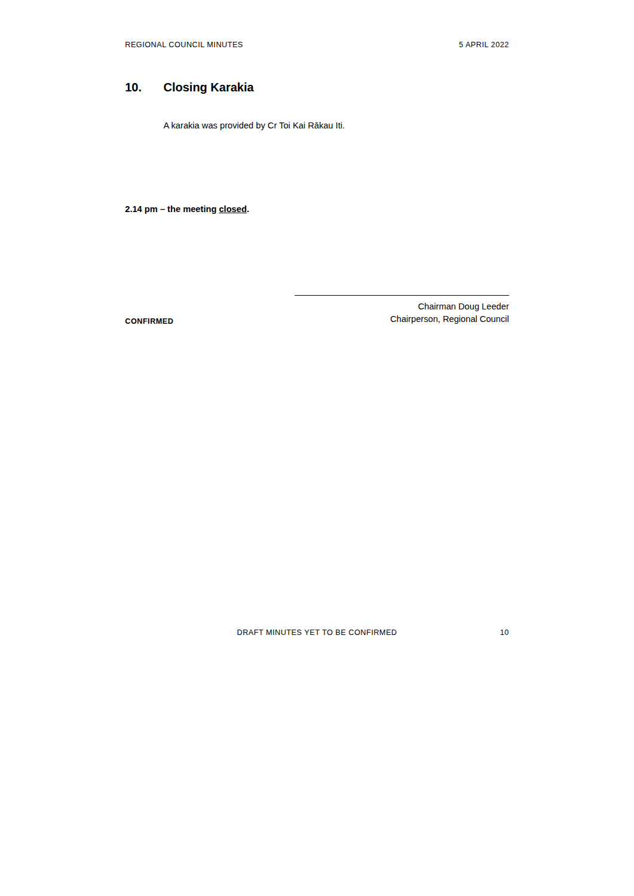REGIONAL COUNCIL MINUTES 5 APRIL 2022
10. Closing Karakia
A karakia was provided by Cr Toi Kai Rākau Iti.
2.14 pm – the meeting closed.
CONFIRMED
Chairman Doug Leeder
Chairperson, Regional Council
DRAFT MINUTES YET TO BE CONFIRMED 10